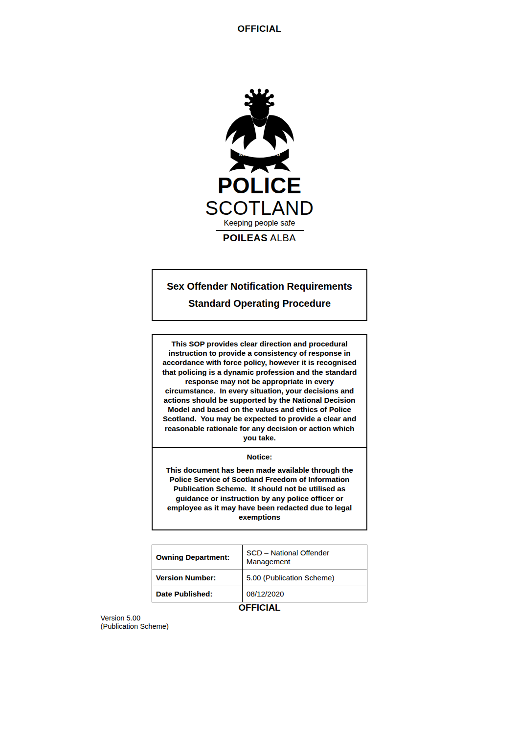OFFICIAL
SEMPER VIGILO
POLICE
SCOTLAND
Keeping people safe
POILEAS ALBA
Sex Offender Notification Requirements
Standard Operating Procedure
This SOP provides clear direction and procedural instruction to provide a consistency of response in accordance with force policy, however it is recognised that policing is a dynamic profession and the standard response may not be appropriate in every circumstance. In every situation, your decisions and actions should be supported by the National Decision Model and based on the values and ethics of Police Scotland. You may be expected to provide a clear and reasonable rationale for any decision or action which you take.
Notice:
This document has been made available through the Police Service of Scotland Freedom of Information Publication Scheme. It should not be utilised as guidance or instruction by any police officer or employee as it may have been redacted due to legal exemptions
| Owning Department: | SCD – National Offender Management |
| Version Number: | 5.00 (Publication Scheme) |
| Date Published: | 08/12/2020 |
OFFICIAL
Version 5.00
(Publication Scheme)